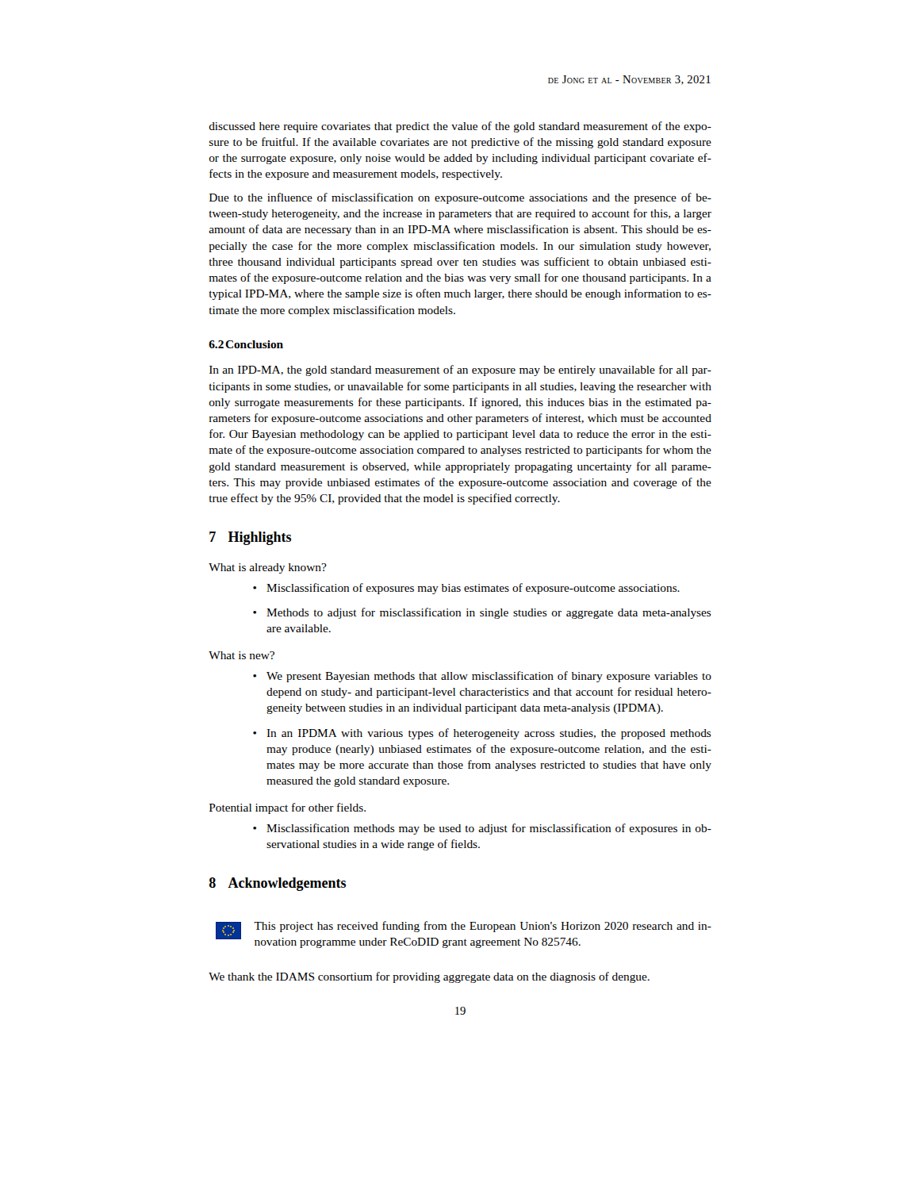de Jong et al - November 3, 2021
discussed here require covariates that predict the value of the gold standard measurement of the exposure to be fruitful. If the available covariates are not predictive of the missing gold standard exposure or the surrogate exposure, only noise would be added by including individual participant covariate effects in the exposure and measurement models, respectively.
Due to the influence of misclassification on exposure-outcome associations and the presence of between-study heterogeneity, and the increase in parameters that are required to account for this, a larger amount of data are necessary than in an IPD-MA where misclassification is absent. This should be especially the case for the more complex misclassification models. In our simulation study however, three thousand individual participants spread over ten studies was sufficient to obtain unbiased estimates of the exposure-outcome relation and the bias was very small for one thousand participants. In a typical IPD-MA, where the sample size is often much larger, there should be enough information to estimate the more complex misclassification models.
6.2 Conclusion
In an IPD-MA, the gold standard measurement of an exposure may be entirely unavailable for all participants in some studies, or unavailable for some participants in all studies, leaving the researcher with only surrogate measurements for these participants. If ignored, this induces bias in the estimated parameters for exposure-outcome associations and other parameters of interest, which must be accounted for. Our Bayesian methodology can be applied to participant level data to reduce the error in the estimate of the exposure-outcome association compared to analyses restricted to participants for whom the gold standard measurement is observed, while appropriately propagating uncertainty for all parameters. This may provide unbiased estimates of the exposure-outcome association and coverage of the true effect by the 95% CI, provided that the model is specified correctly.
7 Highlights
What is already known?
Misclassification of exposures may bias estimates of exposure-outcome associations.
Methods to adjust for misclassification in single studies or aggregate data meta-analyses are available.
What is new?
We present Bayesian methods that allow misclassification of binary exposure variables to depend on study- and participant-level characteristics and that account for residual heterogeneity between studies in an individual participant data meta-analysis (IPDMA).
In an IPDMA with various types of heterogeneity across studies, the proposed methods may produce (nearly) unbiased estimates of the exposure-outcome relation, and the estimates may be more accurate than those from analyses restricted to studies that have only measured the gold standard exposure.
Potential impact for other fields.
Misclassification methods may be used to adjust for misclassification of exposures in observational studies in a wide range of fields.
8 Acknowledgements
This project has received funding from the European Union's Horizon 2020 research and innovation programme under ReCoDID grant agreement No 825746.
We thank the IDAMS consortium for providing aggregate data on the diagnosis of dengue.
19